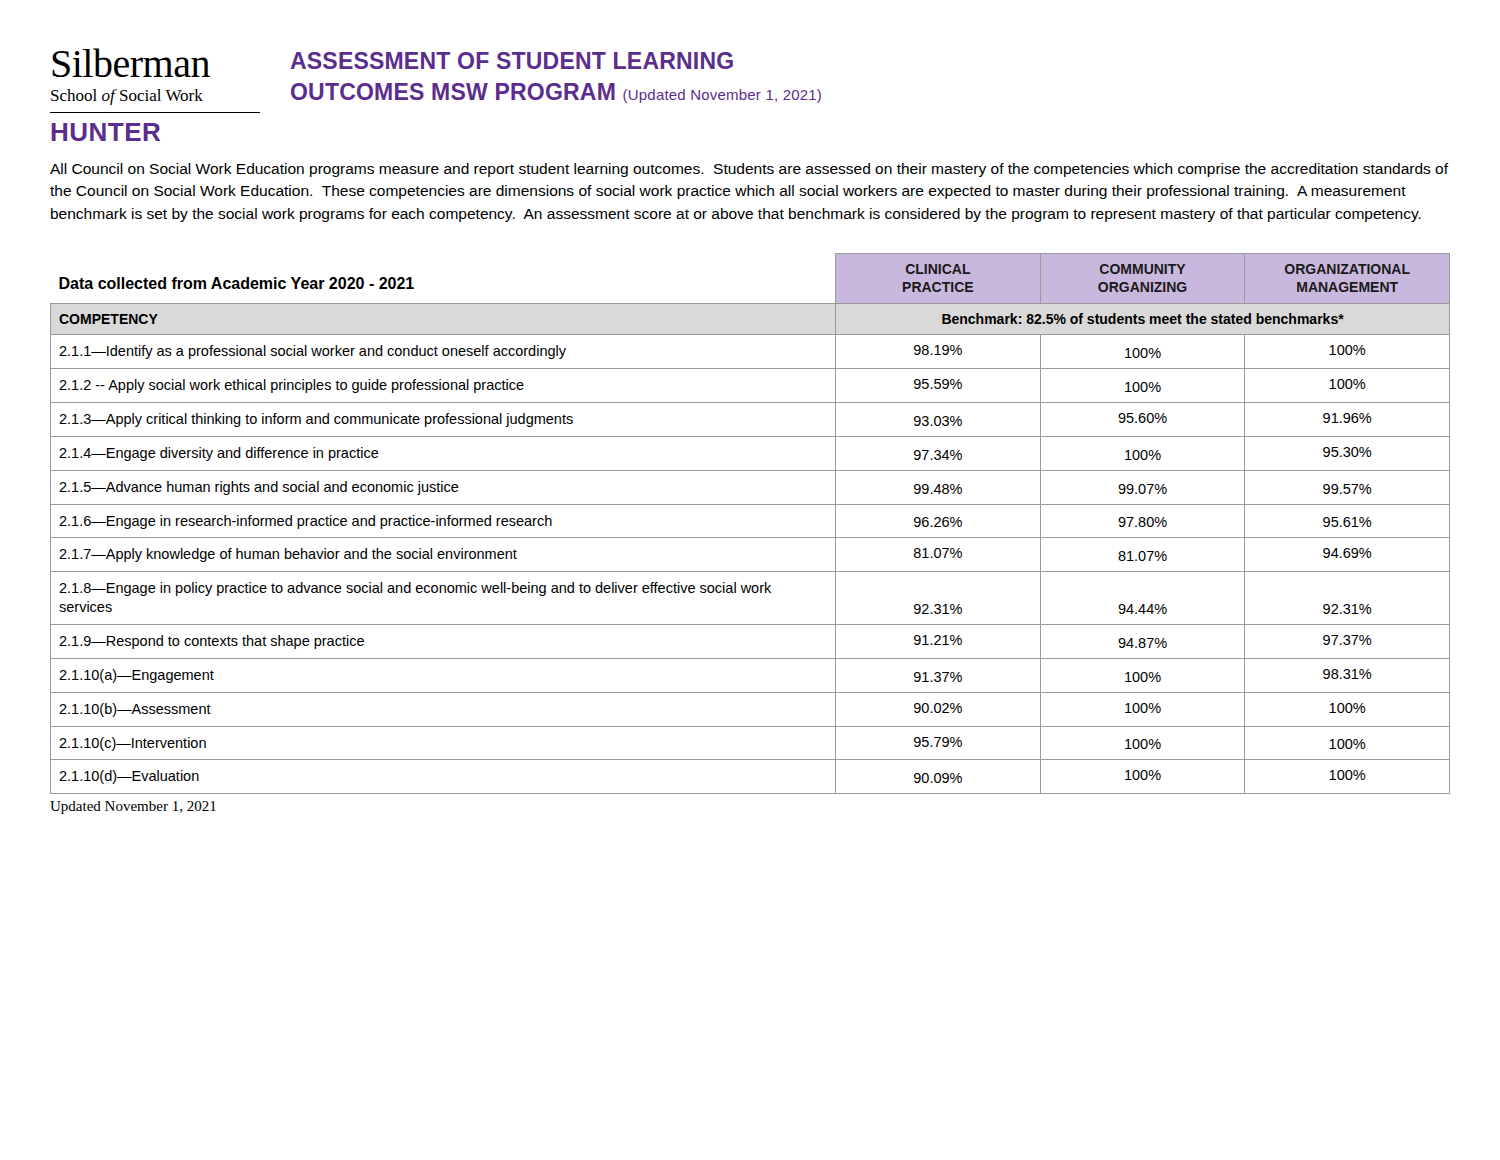Silberman
School of Social Work
HUNTER
ASSESSMENT OF STUDENT LEARNING
OUTCOMES MSW PROGRAM (Updated November 1, 2021)
All Council on Social Work Education programs measure and report student learning outcomes. Students are assessed on their mastery of the competencies which comprise the accreditation standards of the Council on Social Work Education. These competencies are dimensions of social work practice which all social workers are expected to master during their professional training. A measurement benchmark is set by the social work programs for each competency. An assessment score at or above that benchmark is considered by the program to represent mastery of that particular competency.
| Data collected from Academic Year 2020 - 2021 | CLINICAL PRACTICE | COMMUNITY ORGANIZING | ORGANIZATIONAL MANAGEMENT |
| COMPETENCY | Benchmark: 82.5% of students meet the stated benchmarks* |
| 2.1.1—Identify as a professional social worker and conduct oneself accordingly | 98.19% | 100% | 100% |
| 2.1.2 -- Apply social work ethical principles to guide professional practice | 95.59% | 100% | 100% |
| 2.1.3—Apply critical thinking to inform and communicate professional judgments | 93.03% | 95.60% | 91.96% |
| 2.1.4—Engage diversity and difference in practice | 97.34% | 100% | 95.30% |
| 2.1.5—Advance human rights and social and economic justice | 99.48% | 99.07% | 99.57% |
| 2.1.6—Engage in research-informed practice and practice-informed research | 96.26% | 97.80% | 95.61% |
| 2.1.7—Apply knowledge of human behavior and the social environment | 81.07% | 81.07% | 94.69% |
| 2.1.8—Engage in policy practice to advance social and economic well-being and to deliver effective social work services | 92.31% | 94.44% | 92.31% |
| 2.1.9—Respond to contexts that shape practice | 91.21% | 94.87% | 97.37% |
| 2.1.10(a)—Engagement | 91.37% | 100% | 98.31% |
| 2.1.10(b)—Assessment | 90.02% | 100% | 100% |
| 2.1.10(c)—Intervention | 95.79% | 100% | 100% |
| 2.1.10(d)—Evaluation | 90.09% | 100% | 100% |
Updated November 1, 2021